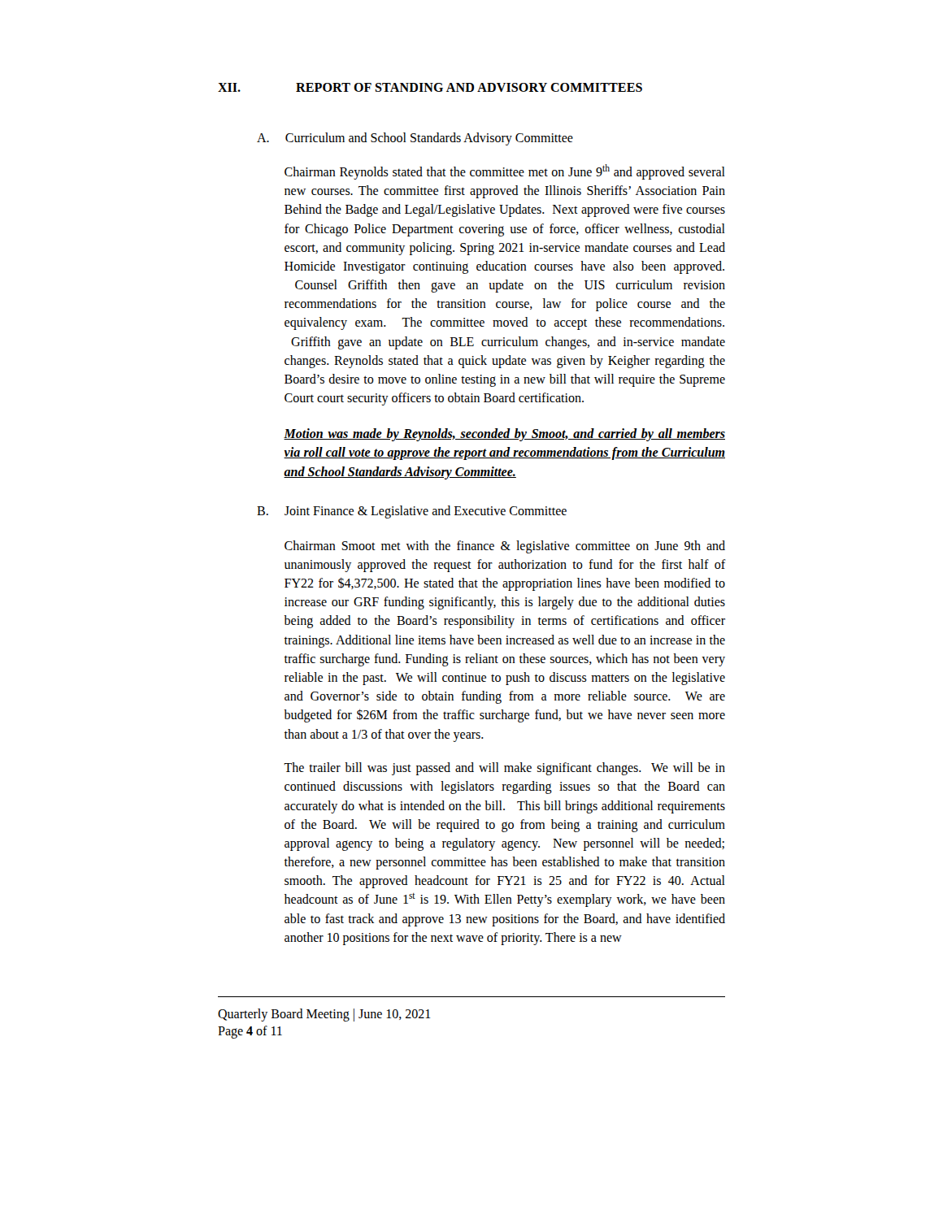XII.
Report of Standing and Advisory Committees
A. Curriculum and School Standards Advisory Committee
Chairman Reynolds stated that the committee met on June 9th and approved several new courses. The committee first approved the Illinois Sheriffs’ Association Pain Behind the Badge and Legal/Legislative Updates. Next approved were five courses for Chicago Police Department covering use of force, officer wellness, custodial escort, and community policing. Spring 2021 in-service mandate courses and Lead Homicide Investigator continuing education courses have also been approved. Counsel Griffith then gave an update on the UIS curriculum revision recommendations for the transition course, law for police course and the equivalency exam. The committee moved to accept these recommendations. Griffith gave an update on BLE curriculum changes, and in-service mandate changes. Reynolds stated that a quick update was given by Keigher regarding the Board’s desire to move to online testing in a new bill that will require the Supreme Court court security officers to obtain Board certification.
Motion was made by Reynolds, seconded by Smoot, and carried by all members via roll call vote to approve the report and recommendations from the Curriculum and School Standards Advisory Committee.
B. Joint Finance & Legislative and Executive Committee
Chairman Smoot met with the finance & legislative committee on June 9th and unanimously approved the request for authorization to fund for the first half of FY22 for $4,372,500. He stated that the appropriation lines have been modified to increase our GRF funding significantly, this is largely due to the additional duties being added to the Board’s responsibility in terms of certifications and officer trainings. Additional line items have been increased as well due to an increase in the traffic surcharge fund. Funding is reliant on these sources, which has not been very reliable in the past. We will continue to push to discuss matters on the legislative and Governor’s side to obtain funding from a more reliable source. We are budgeted for $26M from the traffic surcharge fund, but we have never seen more than about a 1/3 of that over the years.
The trailer bill was just passed and will make significant changes. We will be in continued discussions with legislators regarding issues so that the Board can accurately do what is intended on the bill. This bill brings additional requirements of the Board. We will be required to go from being a training and curriculum approval agency to being a regulatory agency. New personnel will be needed; therefore, a new personnel committee has been established to make that transition smooth. The approved headcount for FY21 is 25 and for FY22 is 40. Actual headcount as of June 1st is 19. With Ellen Petty’s exemplary work, we have been able to fast track and approve 13 new positions for the Board, and have identified another 10 positions for the next wave of priority. There is a new
Quarterly Board Meeting | June 10, 2021
Page 4 of 11